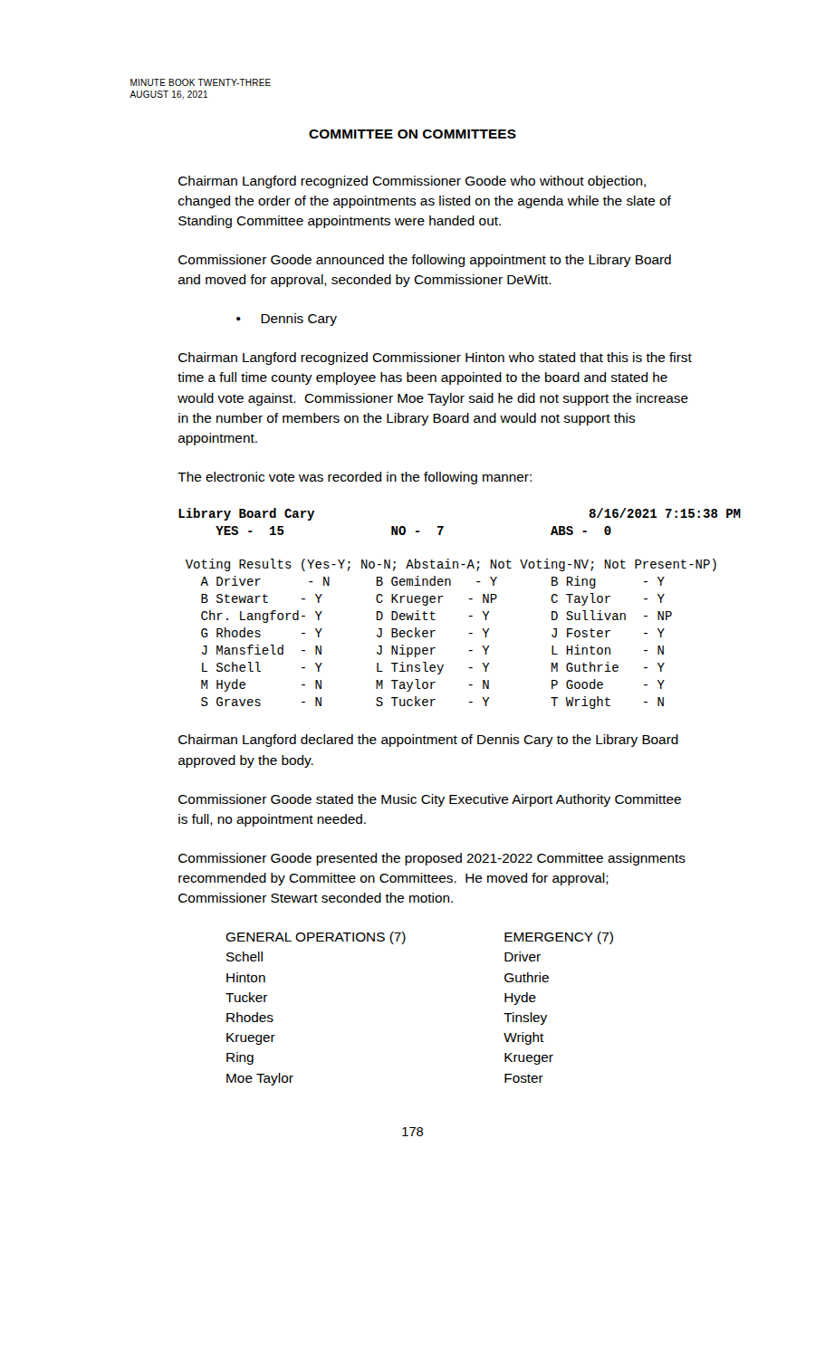MINUTE BOOK TWENTY-THREE
AUGUST 16, 2021
COMMITTEE ON COMMITTEES
Chairman Langford recognized Commissioner Goode who without objection, changed the order of the appointments as listed on the agenda while the slate of Standing Committee appointments were handed out.
Commissioner Goode announced the following appointment to the Library Board and moved for approval, seconded by Commissioner DeWitt.
Dennis Cary
Chairman Langford recognized Commissioner Hinton who stated that this is the first time a full time county employee has been appointed to the board and stated he would vote against. Commissioner Moe Taylor said he did not support the increase in the number of members on the Library Board and would not support this appointment.
The electronic vote was recorded in the following manner:
Library Board Cary 8/16/2021 7:15:38 PM YES - 15 NO - 7 ABS - 0 Voting Results (Yes-Y; No-N; Abstain-A; Not Voting-NV; Not Present-NP) A Driver - N B Geminden - Y B Ring - Y B Stewart - Y C Krueger - NP C Taylor - Y Chr. Langford- Y D Dewitt - Y D Sullivan - NP G Rhodes - Y J Becker - Y J Foster - Y J Mansfield - N J Nipper - Y L Hinton - N L Schell - Y L Tinsley - Y M Guthrie - Y M Hyde - N M Taylor - N P Goode - Y S Graves - N S Tucker - Y T Wright - N
Chairman Langford declared the appointment of Dennis Cary to the Library Board approved by the body.
Commissioner Goode stated the Music City Executive Airport Authority Committee is full, no appointment needed.
Commissioner Goode presented the proposed 2021-2022 Committee assignments recommended by Committee on Committees. He moved for approval; Commissioner Stewart seconded the motion.
| GENERAL OPERATIONS (7) | EMERGENCY (7) |
| Schell | Driver |
| Hinton | Guthrie |
| Tucker | Hyde |
| Rhodes | Tinsley |
| Krueger | Wright |
| Ring | Krueger |
| Moe Taylor | Foster |
178